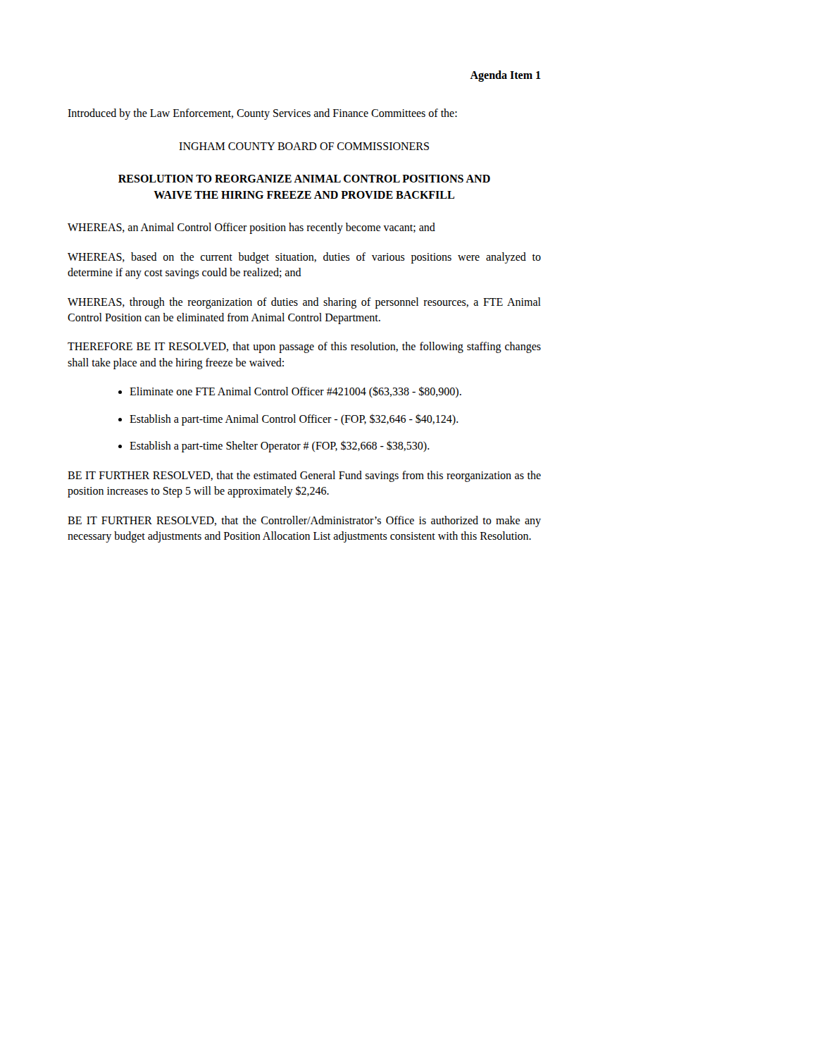Agenda Item 1
Introduced by the Law Enforcement, County Services and Finance Committees of the:
INGHAM COUNTY BOARD OF COMMISSIONERS
RESOLUTION TO REORGANIZE ANIMAL CONTROL POSITIONS AND
WAIVE THE HIRING FREEZE AND PROVIDE BACKFILL
WHEREAS, an Animal Control Officer position has recently become vacant; and
WHEREAS, based on the current budget situation, duties of various positions were analyzed to determine if any cost savings could be realized; and
WHEREAS, through the reorganization of duties and sharing of personnel resources, a FTE Animal Control Position can be eliminated from Animal Control Department.
THEREFORE BE IT RESOLVED, that upon passage of this resolution, the following staffing changes shall take place and the hiring freeze be waived:
Eliminate one FTE Animal Control Officer #421004 ($63,338 - $80,900).
Establish a part-time Animal Control Officer - (FOP, $32,646 - $40,124).
Establish a part-time Shelter Operator # (FOP, $32,668 - $38,530).
BE IT FURTHER RESOLVED, that the estimated General Fund savings from this reorganization as the position increases to Step 5 will be approximately $2,246.
BE IT FURTHER RESOLVED, that the Controller/Administrator’s Office is authorized to make any necessary budget adjustments and Position Allocation List adjustments consistent with this Resolution.